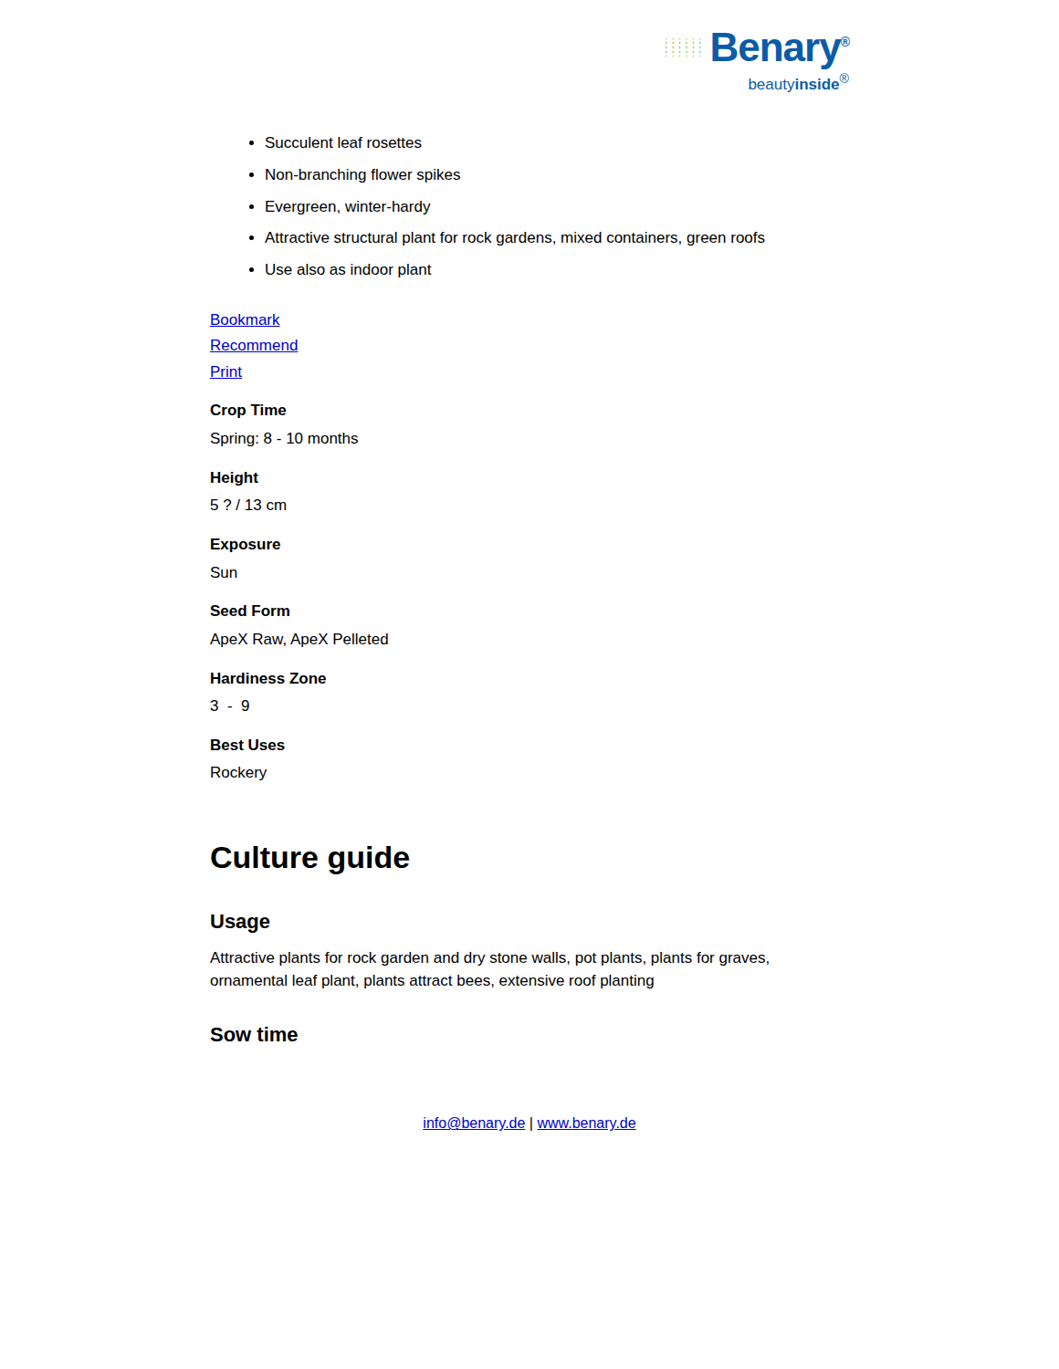:::::: :::::: :::::: :::::: Benary®
beauty inside®
Succulent leaf rosettes
Non-branching flower spikes
Evergreen, winter-hardy
Attractive structural plant for rock gardens, mixed containers, green roofs
Use also as indoor plant
Bookmark Recommend Print
Crop Time
Spring: 8 - 10 months
Height
5 ? / 13 cm
Exposure
Sun
Seed Form
ApeX Raw, ApeX Pelleted
Hardiness Zone
3 - 9
Best Uses
Rockery
Culture guide
Usage
Attractive plants for rock garden and dry stone walls, pot plants, plants for graves, ornamental leaf plant, plants attract bees, extensive roof planting
Sow time
info@benary.de | www.benary.de